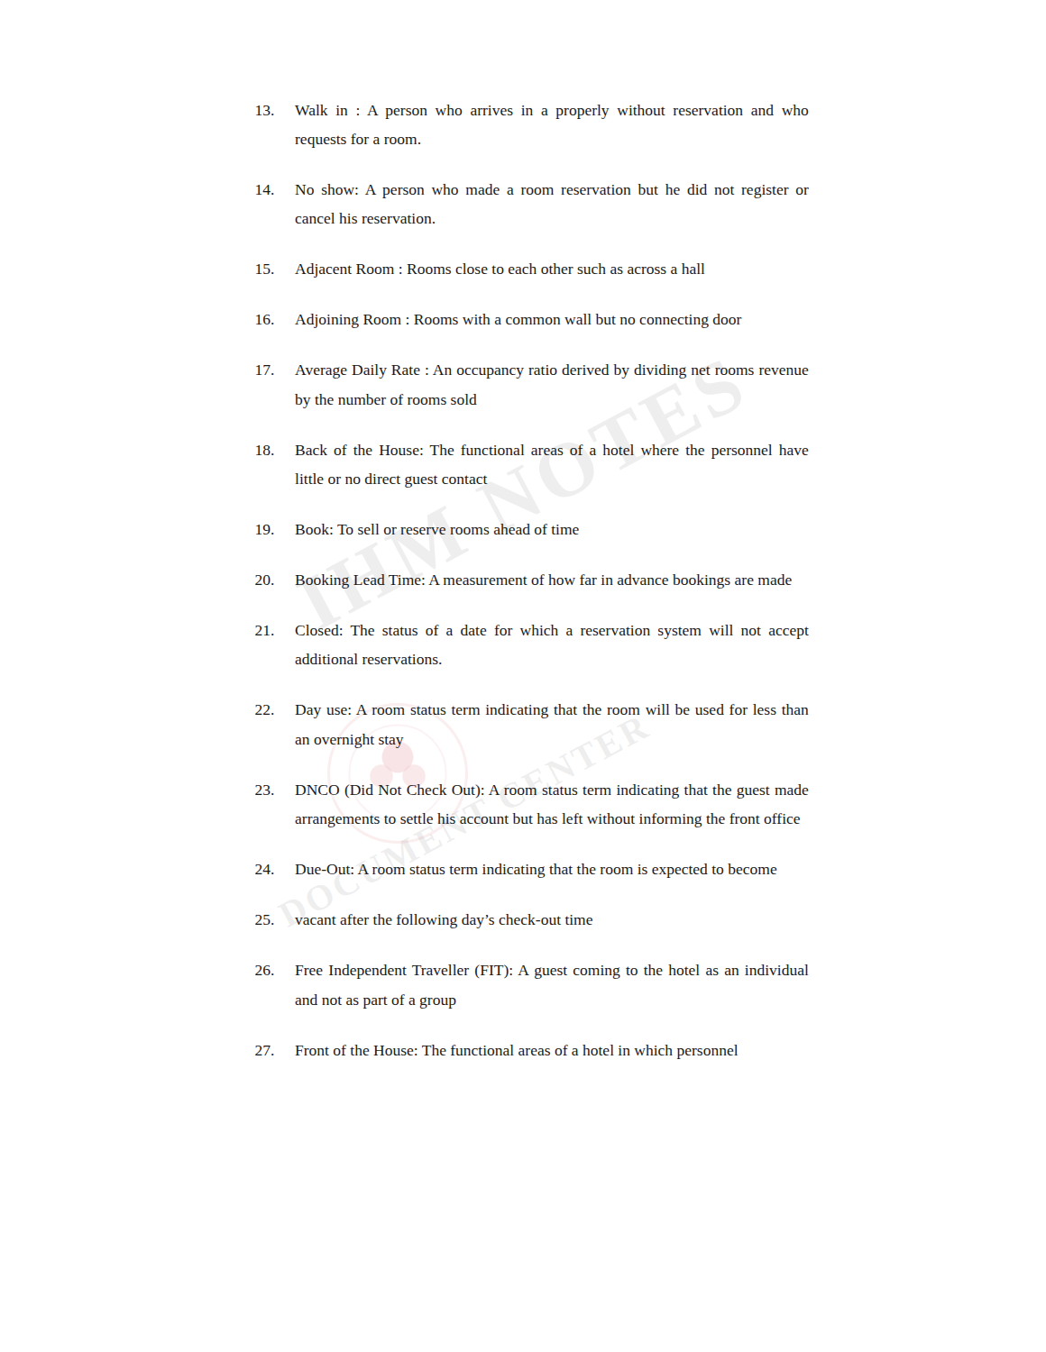IHM NOTES
DOCUMENT CENTER
Walk in : A person who arrives in a properly without reservation and who requests for a room.
No show: A person who made a room reservation but he did not register or cancel his reservation.
Adjacent Room : Rooms close to each other such as across a hall
Adjoining Room : Rooms with a common wall but no connecting door
Average Daily Rate : An occupancy ratio derived by dividing net rooms revenue by the number of rooms sold
Back of the House: The functional areas of a hotel where the personnel have little or no direct guest contact
Book: To sell or reserve rooms ahead of time
Booking Lead Time: A measurement of how far in advance bookings are made
Closed: The status of a date for which a reservation system will not accept additional reservations.
Day use: A room status term indicating that the room will be used for less than an overnight stay
DNCO (Did Not Check Out): A room status term indicating that the guest made arrangements to settle his account but has left without informing the front office
Due-Out: A room status term indicating that the room is expected to become
vacant after the following day’s check-out time
Free Independent Traveller (FIT): A guest coming to the hotel as an individual and not as part of a group
Front of the House: The functional areas of a hotel in which personnel